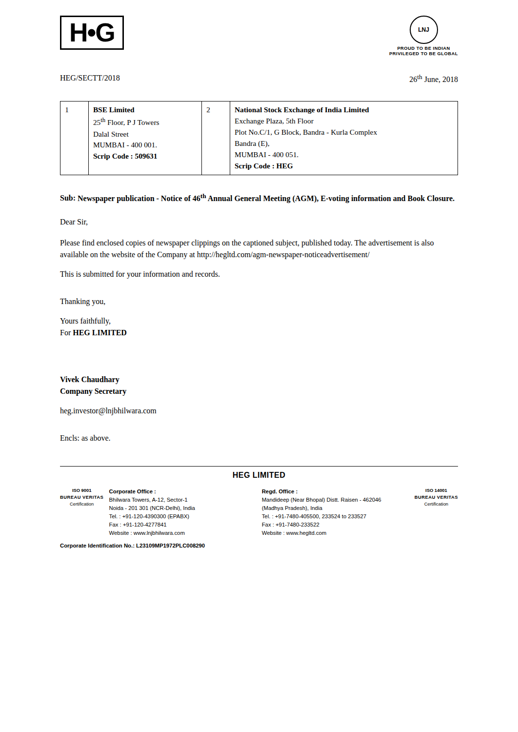H•G
LNJ
PROUD TO BE INDIAN
PRIVILEGED TO BE GLOBAL
HEG/SECTT/2018
26th June, 2018
| 1 | BSE Limited 25 th Floor, P J Towers Dalal Street MUMBAI - 400 001. Scrip Code : 509631 | 2 | National Stock Exchange of India Limited Exchange Plaza, 5th Floor Plot No.C/1, G Block, Bandra - Kurla Complex Bandra (E), MUMBAI - 400 051. Scrip Code : HEG |
Sub: Newspaper publication - Notice of 46th Annual General Meeting (AGM), E-voting information and Book Closure.
Dear Sir,
Please find enclosed copies of newspaper clippings on the captioned subject, published today. The advertisement is also available on the website of the Company at http://hegltd.com/agm-newspaper-noticeadvertisement/
This is submitted for your information and records.
Thanking you,
Yours faithfully,
For HEG LIMITED
Vivek Chaudhary
Company Secretary
heg.investor@lnjbhilwara.com
Encls: as above.
HEG LIMITED
ISO 9001
BUREAU VERITAS
Certification
Corporate Office :
Bhilwara Towers, A-12, Sector-1
Noida - 201 301 (NCR-Delhi), India
Tel. : +91-120-4390300 (EPABX)
Fax : +91-120-4277841
Website : www.lnjbhilwara.com
Regd. Office :
Mandideep (Near Bhopal) Distt. Raisen - 462046
(Madhya Pradesh), India
Tel. : +91-7480-405500, 233524 to 233527
Fax : +91-7480-233522
Website : www.hegltd.com
ISO 14001
BUREAU VERITAS
Certification
Corporate Identification No.: L23109MP1972PLC008290